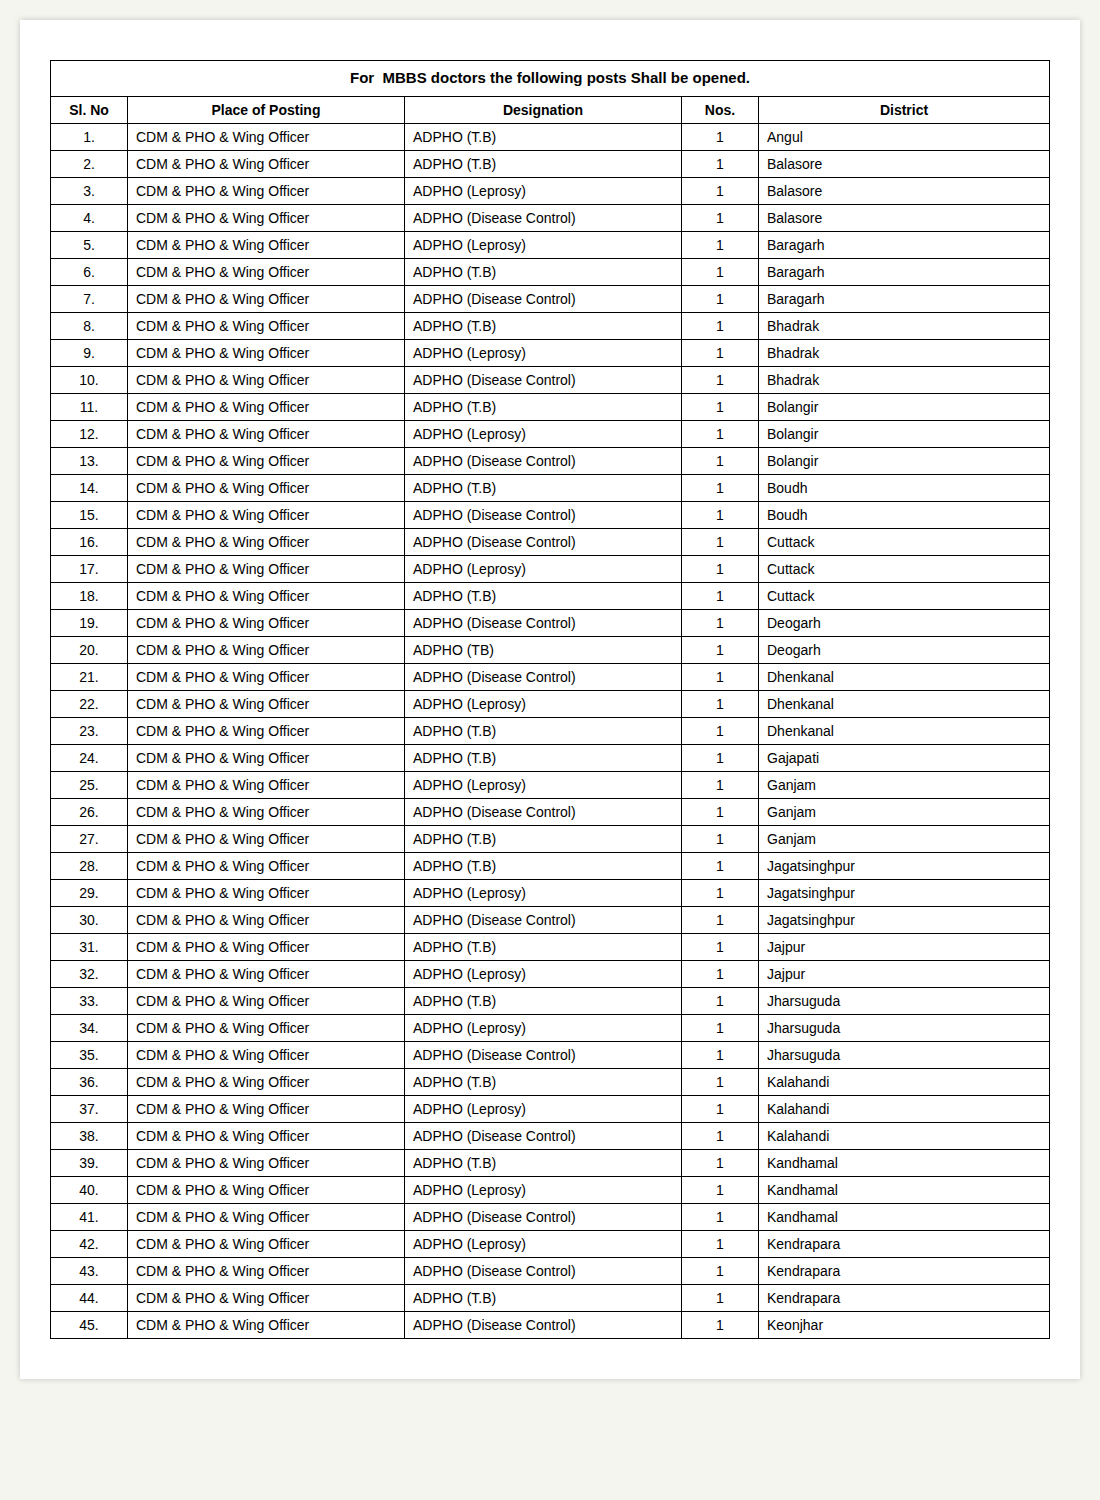For MBBS doctors the following posts Shall be opened.
| Sl. No | Place of Posting | Designation | Nos. | District |
| --- | --- | --- | --- | --- |
| 1. | CDM & PHO & Wing Officer | ADPHO (T.B) | 1 | Angul |
| 2. | CDM & PHO & Wing Officer | ADPHO (T.B) | 1 | Balasore |
| 3. | CDM & PHO & Wing Officer | ADPHO (Leprosy) | 1 | Balasore |
| 4. | CDM & PHO & Wing Officer | ADPHO (Disease Control) | 1 | Balasore |
| 5. | CDM & PHO & Wing Officer | ADPHO (Leprosy) | 1 | Baragarh |
| 6. | CDM & PHO & Wing Officer | ADPHO (T.B) | 1 | Baragarh |
| 7. | CDM & PHO & Wing Officer | ADPHO (Disease Control) | 1 | Baragarh |
| 8. | CDM & PHO & Wing Officer | ADPHO (T.B) | 1 | Bhadrak |
| 9. | CDM & PHO & Wing Officer | ADPHO (Leprosy) | 1 | Bhadrak |
| 10. | CDM & PHO & Wing Officer | ADPHO (Disease Control) | 1 | Bhadrak |
| 11. | CDM & PHO & Wing Officer | ADPHO (T.B) | 1 | Bolangir |
| 12. | CDM & PHO & Wing Officer | ADPHO (Leprosy) | 1 | Bolangir |
| 13. | CDM & PHO & Wing Officer | ADPHO (Disease Control) | 1 | Bolangir |
| 14. | CDM & PHO & Wing Officer | ADPHO (T.B) | 1 | Boudh |
| 15. | CDM & PHO & Wing Officer | ADPHO (Disease Control) | 1 | Boudh |
| 16. | CDM & PHO & Wing Officer | ADPHO (Disease Control) | 1 | Cuttack |
| 17. | CDM & PHO & Wing Officer | ADPHO (Leprosy) | 1 | Cuttack |
| 18. | CDM & PHO & Wing Officer | ADPHO (T.B) | 1 | Cuttack |
| 19. | CDM & PHO & Wing Officer | ADPHO (Disease Control) | 1 | Deogarh |
| 20. | CDM & PHO & Wing Officer | ADPHO (TB) | 1 | Deogarh |
| 21. | CDM & PHO & Wing Officer | ADPHO (Disease Control) | 1 | Dhenkanal |
| 22. | CDM & PHO & Wing Officer | ADPHO (Leprosy) | 1 | Dhenkanal |
| 23. | CDM & PHO & Wing Officer | ADPHO (T.B) | 1 | Dhenkanal |
| 24. | CDM & PHO & Wing Officer | ADPHO (T.B) | 1 | Gajapati |
| 25. | CDM & PHO & Wing Officer | ADPHO (Leprosy) | 1 | Ganjam |
| 26. | CDM & PHO & Wing Officer | ADPHO (Disease Control) | 1 | Ganjam |
| 27. | CDM & PHO & Wing Officer | ADPHO (T.B) | 1 | Ganjam |
| 28. | CDM & PHO & Wing Officer | ADPHO (T.B) | 1 | Jagatsinghpur |
| 29. | CDM & PHO & Wing Officer | ADPHO (Leprosy) | 1 | Jagatsinghpur |
| 30. | CDM & PHO & Wing Officer | ADPHO (Disease Control) | 1 | Jagatsinghpur |
| 31. | CDM & PHO & Wing Officer | ADPHO (T.B) | 1 | Jajpur |
| 32. | CDM & PHO & Wing Officer | ADPHO (Leprosy) | 1 | Jajpur |
| 33. | CDM & PHO & Wing Officer | ADPHO (T.B) | 1 | Jharsuguda |
| 34. | CDM & PHO & Wing Officer | ADPHO (Leprosy) | 1 | Jharsuguda |
| 35. | CDM & PHO & Wing Officer | ADPHO (Disease Control) | 1 | Jharsuguda |
| 36. | CDM & PHO & Wing Officer | ADPHO (T.B) | 1 | Kalahandi |
| 37. | CDM & PHO & Wing Officer | ADPHO (Leprosy) | 1 | Kalahandi |
| 38. | CDM & PHO & Wing Officer | ADPHO (Disease Control) | 1 | Kalahandi |
| 39. | CDM & PHO & Wing Officer | ADPHO (T.B) | 1 | Kandhamal |
| 40. | CDM & PHO & Wing Officer | ADPHO (Leprosy) | 1 | Kandhamal |
| 41. | CDM & PHO & Wing Officer | ADPHO (Disease Control) | 1 | Kandhamal |
| 42. | CDM & PHO & Wing Officer | ADPHO (Leprosy) | 1 | Kendrapara |
| 43. | CDM & PHO & Wing Officer | ADPHO (Disease Control) | 1 | Kendrapara |
| 44. | CDM & PHO & Wing Officer | ADPHO (T.B) | 1 | Kendrapara |
| 45. | CDM & PHO & Wing Officer | ADPHO (Disease Control) | 1 | Keonjhar |